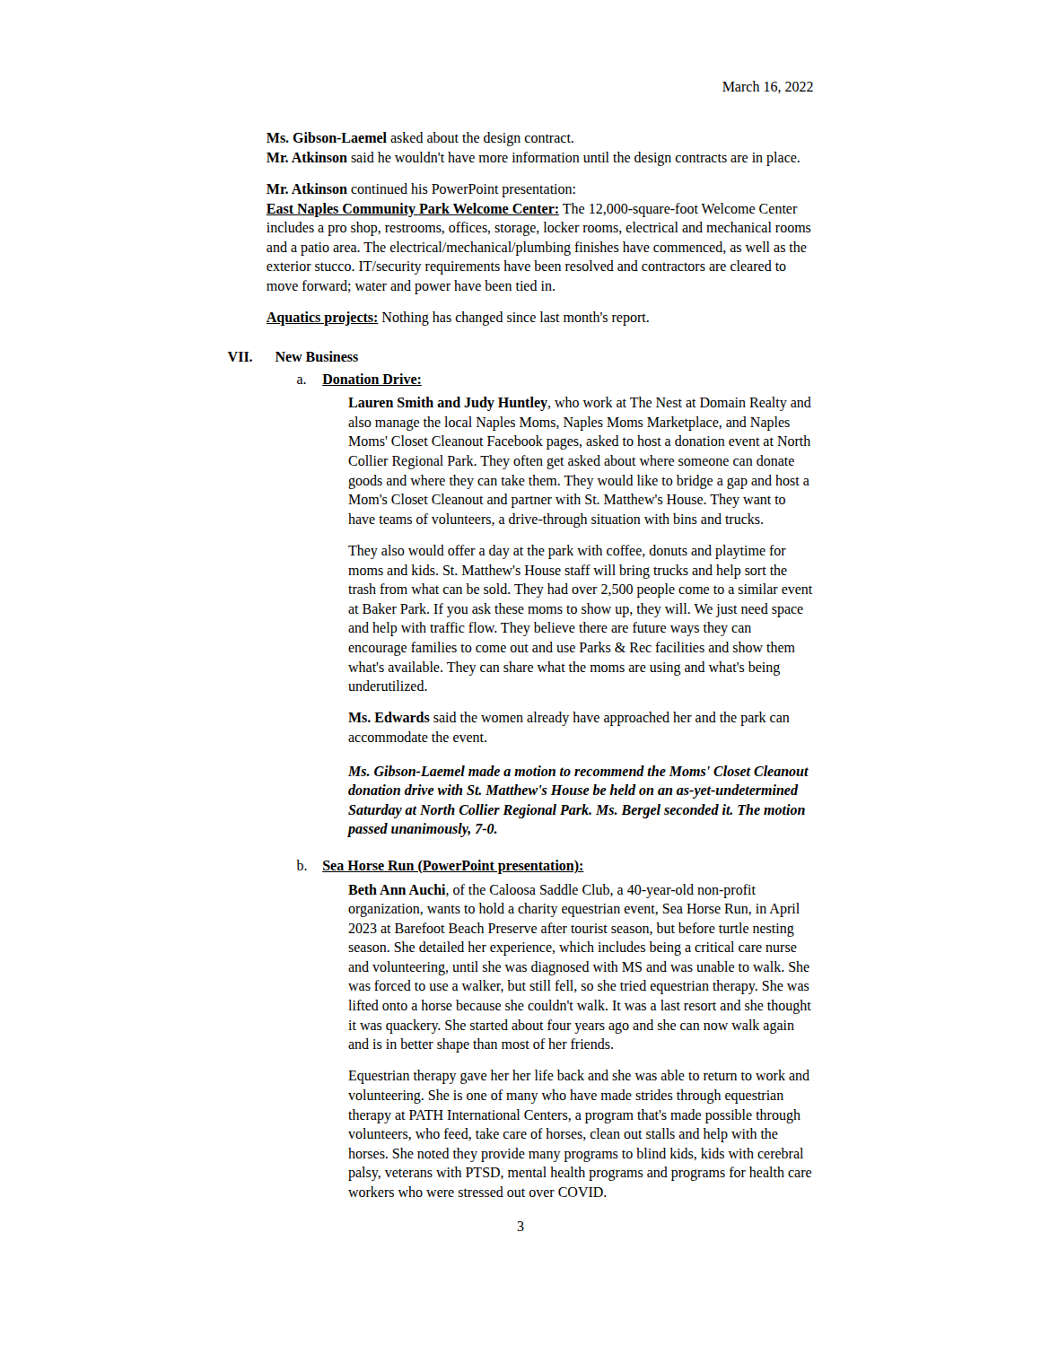March 16, 2022
Ms. Gibson-Laemel asked about the design contract.
Mr. Atkinson said he wouldn't have more information until the design contracts are in place.
Mr. Atkinson continued his PowerPoint presentation:
East Naples Community Park Welcome Center: The 12,000-square-foot Welcome Center includes a pro shop, restrooms, offices, storage, locker rooms, electrical and mechanical rooms and a patio area. The electrical/mechanical/plumbing finishes have commenced, as well as the exterior stucco. IT/security requirements have been resolved and contractors are cleared to move forward; water and power have been tied in.
Aquatics projects: Nothing has changed since last month's report.
VII.
New Business
a.
Donation Drive:
Lauren Smith and Judy Huntley, who work at The Nest at Domain Realty and also manage the local Naples Moms, Naples Moms Marketplace, and Naples Moms' Closet Cleanout Facebook pages, asked to host a donation event at North Collier Regional Park. They often get asked about where someone can donate goods and where they can take them. They would like to bridge a gap and host a Mom's Closet Cleanout and partner with St. Matthew's House. They want to have teams of volunteers, a drive-through situation with bins and trucks.
They also would offer a day at the park with coffee, donuts and playtime for moms and kids. St. Matthew's House staff will bring trucks and help sort the trash from what can be sold. They had over 2,500 people come to a similar event at Baker Park. If you ask these moms to show up, they will. We just need space and help with traffic flow. They believe there are future ways they can encourage families to come out and use Parks & Rec facilities and show them what's available. They can share what the moms are using and what's being underutilized.
Ms. Edwards said the women already have approached her and the park can accommodate the event.
Ms. Gibson-Laemel made a motion to recommend the Moms' Closet Cleanout donation drive with St. Matthew's House be held on an as-yet-undetermined Saturday at North Collier Regional Park. Ms. Bergel seconded it. The motion passed unanimously, 7-0.
b.
Sea Horse Run (PowerPoint presentation):
Beth Ann Auchi, of the Caloosa Saddle Club, a 40-year-old non-profit organization, wants to hold a charity equestrian event, Sea Horse Run, in April 2023 at Barefoot Beach Preserve after tourist season, but before turtle nesting season. She detailed her experience, which includes being a critical care nurse and volunteering, until she was diagnosed with MS and was unable to walk. She was forced to use a walker, but still fell, so she tried equestrian therapy. She was lifted onto a horse because she couldn't walk. It was a last resort and she thought it was quackery. She started about four years ago and she can now walk again and is in better shape than most of her friends.
Equestrian therapy gave her her life back and she was able to return to work and volunteering. She is one of many who have made strides through equestrian therapy at PATH International Centers, a program that's made possible through volunteers, who feed, take care of horses, clean out stalls and help with the horses. She noted they provide many programs to blind kids, kids with cerebral palsy, veterans with PTSD, mental health programs and programs for health care workers who were stressed out over COVID.
3